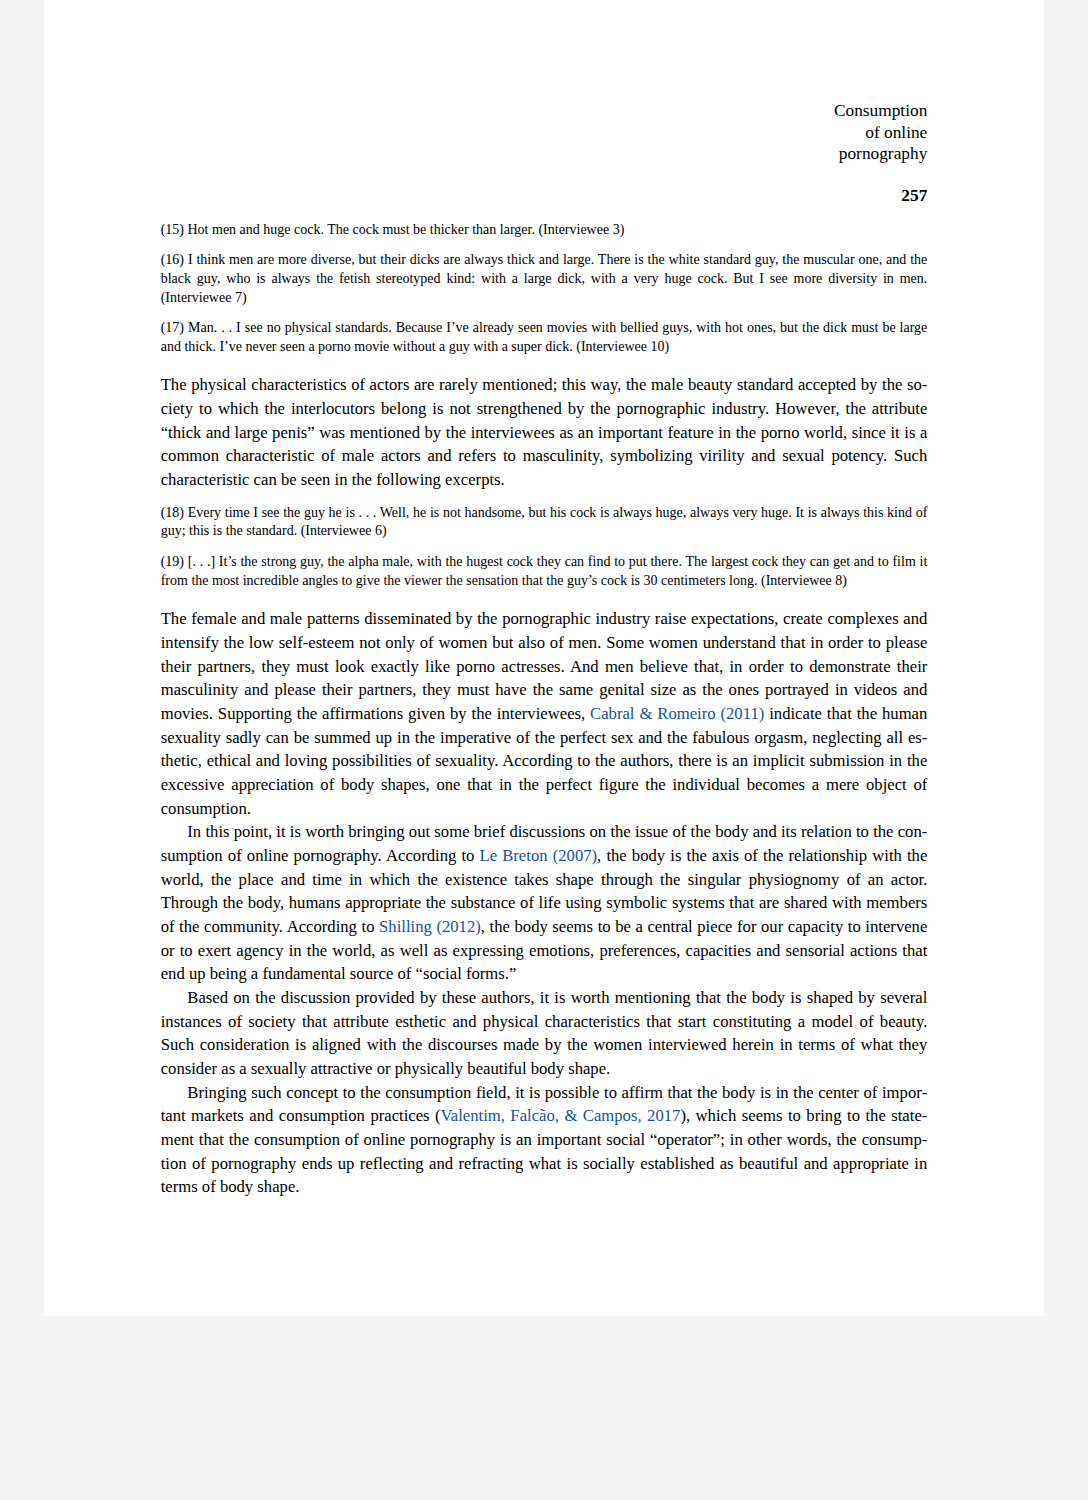Consumption
of online
pornography
257
(15) Hot men and huge cock. The cock must be thicker than larger. (Interviewee 3)
(16) I think men are more diverse, but their dicks are always thick and large. There is the white standard guy, the muscular one, and the black guy, who is always the fetish stereotyped kind: with a large dick, with a very huge cock. But I see more diversity in men. (Interviewee 7)
(17) Man. . . I see no physical standards. Because I’ve already seen movies with bellied guys, with hot ones, but the dick must be large and thick. I’ve never seen a porno movie without a guy with a super dick. (Interviewee 10)
The physical characteristics of actors are rarely mentioned; this way, the male beauty standard accepted by the society to which the interlocutors belong is not strengthened by the pornographic industry. However, the attribute “thick and large penis” was mentioned by the interviewees as an important feature in the porno world, since it is a common characteristic of male actors and refers to masculinity, symbolizing virility and sexual potency. Such characteristic can be seen in the following excerpts.
(18) Every time I see the guy he is . . . Well, he is not handsome, but his cock is always huge, always very huge. It is always this kind of guy; this is the standard. (Interviewee 6)
(19) [. . .] It’s the strong guy, the alpha male, with the hugest cock they can find to put there. The largest cock they can get and to film it from the most incredible angles to give the viewer the sensation that the guy’s cock is 30 centimeters long. (Interviewee 8)
The female and male patterns disseminated by the pornographic industry raise expectations, create complexes and intensify the low self-esteem not only of women but also of men. Some women understand that in order to please their partners, they must look exactly like porno actresses. And men believe that, in order to demonstrate their masculinity and please their partners, they must have the same genital size as the ones portrayed in videos and movies. Supporting the affirmations given by the interviewees, Cabral & Romeiro (2011) indicate that the human sexuality sadly can be summed up in the imperative of the perfect sex and the fabulous orgasm, neglecting all esthetic, ethical and loving possibilities of sexuality. According to the authors, there is an implicit submission in the excessive appreciation of body shapes, one that in the perfect figure the individual becomes a mere object of consumption.
In this point, it is worth bringing out some brief discussions on the issue of the body and its relation to the consumption of online pornography. According to Le Breton (2007), the body is the axis of the relationship with the world, the place and time in which the existence takes shape through the singular physiognomy of an actor. Through the body, humans appropriate the substance of life using symbolic systems that are shared with members of the community. According to Shilling (2012), the body seems to be a central piece for our capacity to intervene or to exert agency in the world, as well as expressing emotions, preferences, capacities and sensorial actions that end up being a fundamental source of “social forms.”
Based on the discussion provided by these authors, it is worth mentioning that the body is shaped by several instances of society that attribute esthetic and physical characteristics that start constituting a model of beauty. Such consideration is aligned with the discourses made by the women interviewed herein in terms of what they consider as a sexually attractive or physically beautiful body shape.
Bringing such concept to the consumption field, it is possible to affirm that the body is in the center of important markets and consumption practices (Valentim, Falcão, & Campos, 2017), which seems to bring to the statement that the consumption of online pornography is an important social “operator”; in other words, the consumption of pornography ends up reflecting and refracting what is socially established as beautiful and appropriate in terms of body shape.